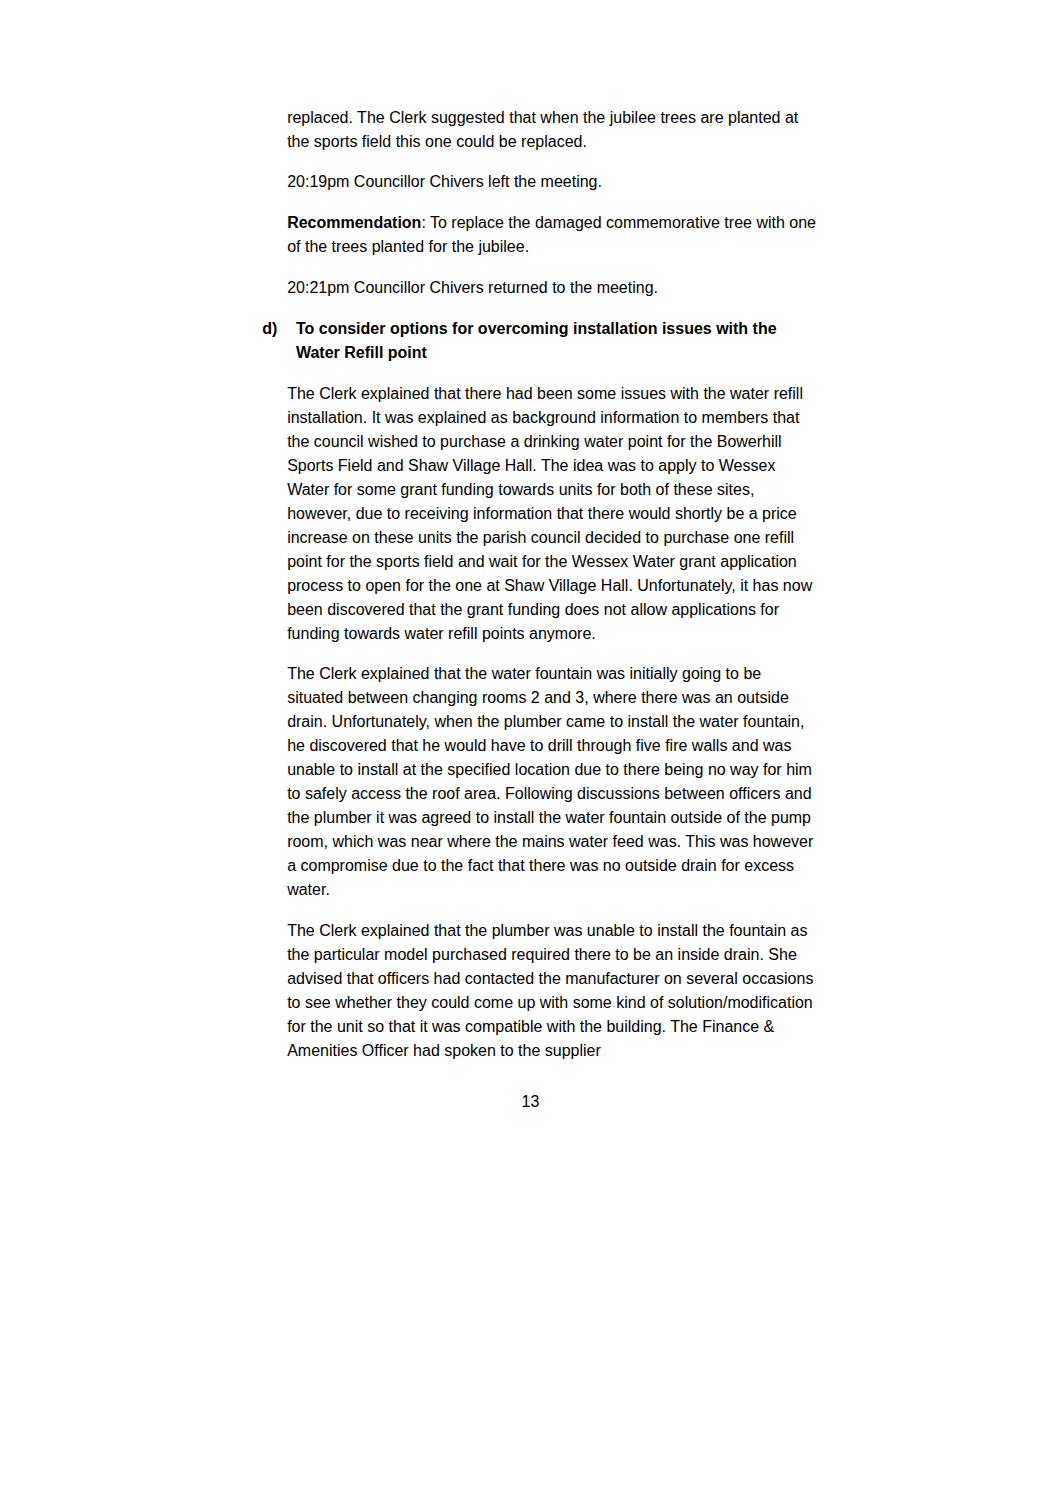replaced. The Clerk suggested that when the jubilee trees are planted at the sports field this one could be replaced.
20:19pm Councillor Chivers left the meeting.
Recommendation: To replace the damaged commemorative tree with one of the trees planted for the jubilee.
20:21pm Councillor Chivers returned to the meeting.
d)
To consider options for overcoming installation issues with the Water Refill point
The Clerk explained that there had been some issues with the water refill installation. It was explained as background information to members that the council wished to purchase a drinking water point for the Bowerhill Sports Field and Shaw Village Hall. The idea was to apply to Wessex Water for some grant funding towards units for both of these sites, however, due to receiving information that there would shortly be a price increase on these units the parish council decided to purchase one refill point for the sports field and wait for the Wessex Water grant application process to open for the one at Shaw Village Hall. Unfortunately, it has now been discovered that the grant funding does not allow applications for funding towards water refill points anymore.
The Clerk explained that the water fountain was initially going to be situated between changing rooms 2 and 3, where there was an outside drain. Unfortunately, when the plumber came to install the water fountain, he discovered that he would have to drill through five fire walls and was unable to install at the specified location due to there being no way for him to safely access the roof area. Following discussions between officers and the plumber it was agreed to install the water fountain outside of the pump room, which was near where the mains water feed was. This was however a compromise due to the fact that there was no outside drain for excess water.
The Clerk explained that the plumber was unable to install the fountain as the particular model purchased required there to be an inside drain. She advised that officers had contacted the manufacturer on several occasions to see whether they could come up with some kind of solution/modification for the unit so that it was compatible with the building. The Finance & Amenities Officer had spoken to the supplier
13